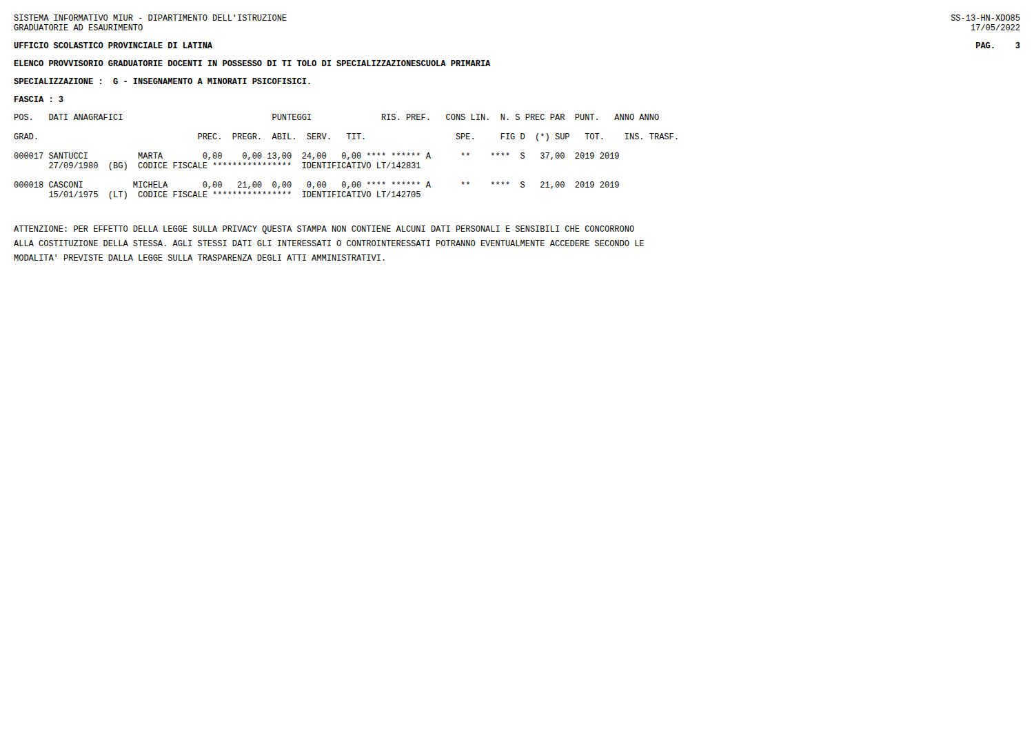SISTEMA INFORMATIVO MIUR - DIPARTIMENTO DELL'ISTRUZIONE
SS-13-HN-XDO85
GRADUATORIE AD ESAURIMENTO
17/05/2022
UFFICIO SCOLASTICO PROVINCIALE DI LATINA
PAG. 3
ELENCO PROVVISORIO GRADUATORIE DOCENTI IN POSSESSO DI TI TOLO DI SPECIALIZZAZIONESCUOLA PRIMARIA
SPECIALIZZAZIONE : G - INSEGNAMENTO A MINORATI PSICOFISICI.
FASCIA : 3
POS.   DATI ANAGRAFICI                              PUNTEGGI              RIS. PREF.   CONS LIN.  N. S PREC PAR  PUNT.   ANNO ANNO

GRAD.                                PREC.  PREGR.  ABIL.  SERV.   TIT.                  SPE.     FIG D  (*) SUP   TOT.    INS. TRASF.

000017 SANTUCCI          MARTA        0,00    0,00 13,00  24,00   0,00 **** ****** A      **    ****  S   37,00  2019 2019
       27/09/1980  (BG)  CODICE FISCALE ****************  IDENTIFICATIVO LT/142831

000018 CASCONI          MICHELA       0,00   21,00  0,00   0,00   0,00 **** ****** A      **    ****  S   21,00  2019 2019
       15/01/1975  (LT)  CODICE FISCALE ****************  IDENTIFICATIVO LT/142705
ATTENZIONE: PER EFFETTO DELLA LEGGE SULLA PRIVACY QUESTA STAMPA NON CONTIENE ALCUNI DATI PERSONALI E SENSIBILI CHE CONCORRONO
ALLA COSTITUZIONE DELLA STESSA. AGLI STESSI DATI GLI INTERESSATI O CONTROINTERESSATI POTRANNO EVENTUALMENTE ACCEDERE SECONDO LE
MODALITA' PREVISTE DALLA LEGGE SULLA TRASPARENZA DEGLI ATTI AMMINISTRATIVI.